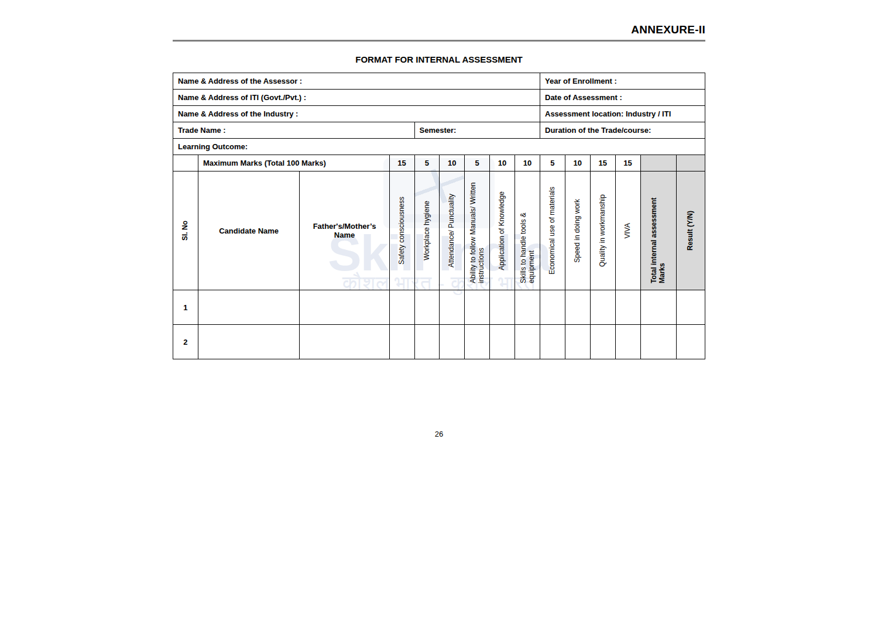ANNEXURE-II
FORMAT FOR INTERNAL ASSESSMENT
Skill India
कौशल भारत - कुशल भारत
| Name & Address of the Assessor : | Year of Enrollment : |
| Name & Address of ITI (Govt./Pvt.) : | Date of Assessment : |
| Name & Address of the Industry : | Assessment location: Industry / ITI |
| Trade Name : | Semester: | Duration of the Trade/course: |
| Learning Outcome: |
| | Maximum Marks (Total 100 Marks) | 15 | 5 | 10 | 5 | 10 | 10 | 5 | 10 | 15 | 15 | | |
| Sl. No | Candidate Name | Father's/Mother’s Name | Safety consciousness | Workplace hygiene | Attendance/ Punctuality | Ability to follow Manuals/ Written instructions | Application of Knowledge | Skills to handle tools & equipment | Economical use of materials | Speed in doing work | Quality in workmanship | VIVA | Total internal assessment Marks | Result (Y/N) |
| 1 | | | | | | | | | | | | | | |
| 2 | | | | | | | | | | | | | | |
26